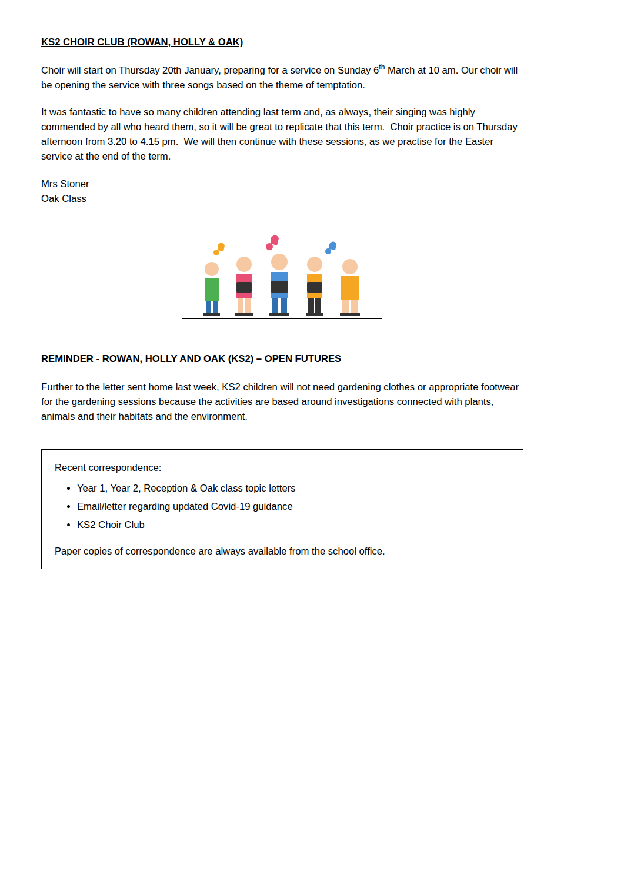KS2 CHOIR CLUB (ROWAN, HOLLY & OAK)
Choir will start on Thursday 20th January, preparing for a service on Sunday 6th March at 10 am. Our choir will be opening the service with three songs based on the theme of temptation.
It was fantastic to have so many children attending last term and, as always, their singing was highly commended by all who heard them, so it will be great to replicate that this term. Choir practice is on Thursday afternoon from 3.20 to 4.15 pm. We will then continue with these sessions, as we practise for the Easter service at the end of the term.
Mrs Stoner Oak Class
REMINDER - ROWAN, HOLLY AND OAK (KS2) – OPEN FUTURES
Further to the letter sent home last week, KS2 children will not need gardening clothes or appropriate footwear for the gardening sessions because the activities are based around investigations connected with plants, animals and their habitats and the environment.
Recent correspondence:
Year 1, Year 2, Reception & Oak class topic letters
Email/letter regarding updated Covid-19 guidance
KS2 Choir Club
Paper copies of correspondence are always available from the school office.